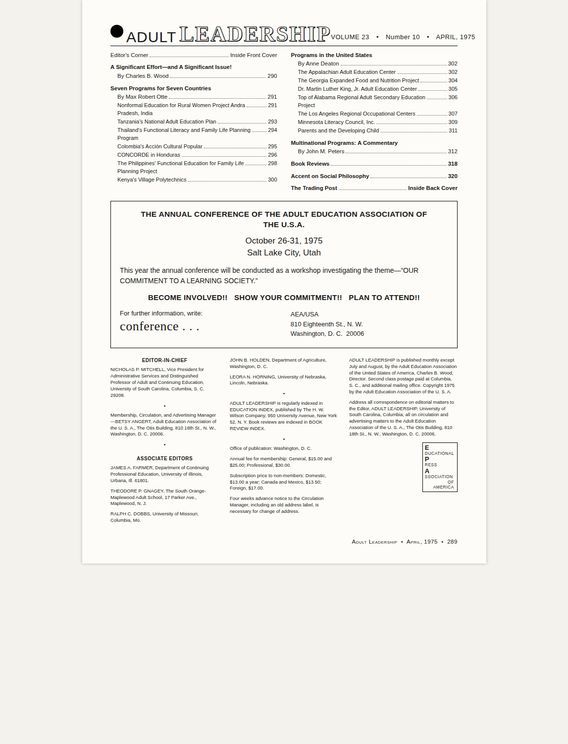ADULT
LEADERSHIP
VOLUME 23 • Number 10 • APRIL, 1975
Editor's Corner Inside Front Cover
A Significant Effort—and A Significant Issue!
By Charles B. Wood 290
Seven Programs for Seven Countries
By Max Robert Otte 291
Nonformal Education for Rural Women Project Andra
Pradesh, India 291
Tanzania's National Adult Education Plan 293
Thailand's Functional Literacy and Family Life Planning
Program 294
Colombia's Acción Cultural Popular 295
CONCORDE in Honduras 296
The Philippines' Functional Education for Family Life
Planning Project 298
Kenya's Village Polytechnics 300
Programs in the United States
By Anne Deaton 302
The Appalachian Adult Education Center 302
The Georgia Expanded Food and Nutrition Project 304
Dr. Martin Luther King, Jr. Adult Education Center 305
Top of Alabama Regional Adult Secondary Education
Project 306
The Los Angeles Regional Occupational Centers 307
Minnesota Literacy Council, Inc. 309
Parents and the Developing Child 311
Multinational Programs: A Commentary
By John M. Peters 312
Book Reviews 318
Accent on Social Philosophy 320
The Trading Post Inside Back Cover
THE ANNUAL CONFERENCE OF THE ADULT EDUCATION ASSOCIATION OF
THE U.S.A.
October 26-31, 1975
Salt Lake City, Utah
This year the annual conference will be conducted as a workshop investigating the theme—“OUR COMMITMENT TO A LEARNING SOCIETY.”
BECOME INVOLVED!! SHOW YOUR COMMITMENT!! PLAN TO ATTEND!!
For further information, write:
conference . . .
AEA/USA
810 Eighteenth St., N. W.
Washington, D. C. 20006
EDITOR-IN-CHIEF
NICHOLAS P. MITCHELL, Vice President for Administrative Services and Distinguished Professor of Adult and Continuing Education, University of South Carolina, Columbia, S. C. 29208.
•
Membership, Circulation, and Advertising Manager—BETSY ANGERT, Adult Education Association of the U. S. A., The Otis Building, 810 18th St., N. W., Washington, D. C. 20006.
•
ASSOCIATE EDITORS
JAMES A. FARMER, Department of Continuing Professional Education, University of Illinois, Urbana, Ill. 61801.
THEODORE P. GNAGEY, The South Orange-Maplewood Adult School, 17 Parker Ave., Maplewood, N. J.
RALPH C. DOBBS, University of Missouri, Columbia, Mo.
JOHN B. HOLDEN, Department of Agriculture, Washington, D. C.
LEORA N. HORNING, University of Nebraska, Lincoln, Nebraska.
•
ADULT LEADERSHIP is regularly indexed in EDUCATION INDEX, published by The H. W. Wilson Company, 950 University Avenue, New York 52, N. Y. Book reviews are indexed in BOOK REVIEW INDEX.
•
Office of publication: Washington, D. C.
Annual fee for membership: General, $15.00 and $25.00; Professional, $30.00.
Subscription price to non-members: Domestic, $13.00 a year; Canada and Mexico, $13.50; Foreign, $17.00.
Four weeks advance notice to the Circulation Manager, including an old address label, is necessary for change of address.
ADULT LEADERSHIP is published monthly except July and August, by the Adult Education Association of the United States of America, Charles B. Wood, Director. Second class postage paid at Columbia, S. C., and additional mailing office. Copyright 1975 by the Adult Education Association of the U. S. A.
Address all correspondence on editorial matters to the Editor, ADULT LEADERSHIP, University of South Carolina, Columbia; all on circulation and advertising matters to the Adult Education Association of the U. S. A., The Otis Building, 810 18th St., N. W., Washington, D. C. 20006.
EDUCATIONAL PRESS ASSOCIATION OF AMERICA
Adult Leadership • April, 1975 • 289